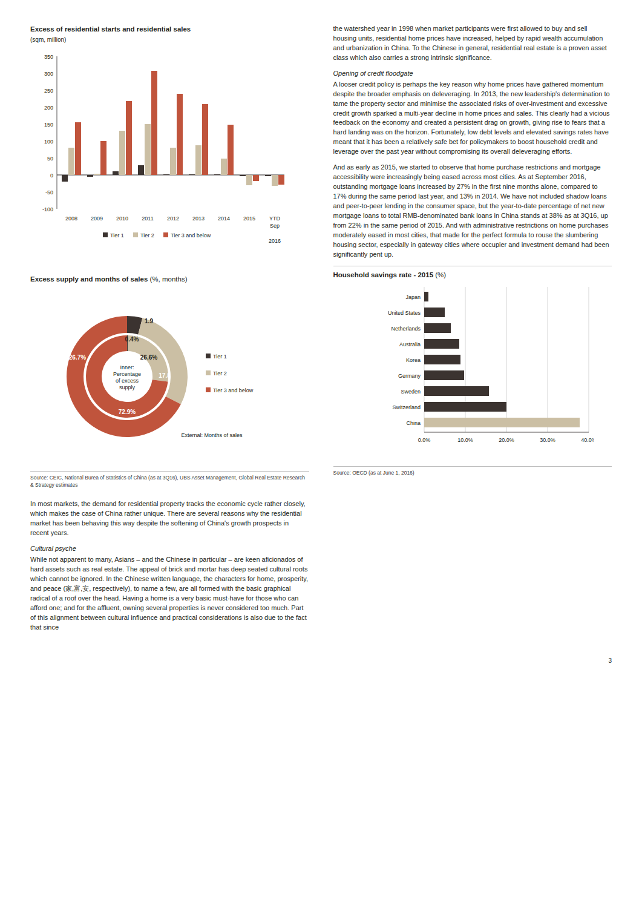Excess of residential starts and residential sales
(sqm, million)
350 300 250 200 150 100 50 0 -50 -100 2008 2009 2010 2011 2012 2013 2014 2015 YTD Sep 2016 Tier 1 Tier 2 Tier 3 and below
Excess supply and months of sales (%, months)
1.9 0.4% 26.6% 17.8 26.7% 72.9% Inner: Percentage of excess supply Tier 1 Tier 2 Tier 3 and below External: Months of sales
Source: CEIC, National Burea of Statistics of China (as at 3Q16), UBS Asset Management, Global Real Estate Research & Strategy estimates
In most markets, the demand for residential property tracks the economic cycle rather closely, which makes the case of China rather unique. There are several reasons why the residential market has been behaving this way despite the softening of China's growth prospects in recent years.
Cultural psyche
While not apparent to many, Asians – and the Chinese in particular – are keen aficionados of hard assets such as real estate. The appeal of brick and mortar has deep seated cultural roots which cannot be ignored. In the Chinese written language, the characters for home, prosperity, and peace (家,富,安, respectively), to name a few, are all formed with the basic graphical radical of a roof over the head. Having a home is a very basic must-have for those who can afford one; and for the affluent, owning several properties is never considered too much. Part of this alignment between cultural influence and practical considerations is also due to the fact that since
the watershed year in 1998 when market participants were first allowed to buy and sell housing units, residential home prices have increased, helped by rapid wealth accumulation and urbanization in China. To the Chinese in general, residential real estate is a proven asset class which also carries a strong intrinsic significance.
Opening of credit floodgate
A looser credit policy is perhaps the key reason why home prices have gathered momentum despite the broader emphasis on deleveraging. In 2013, the new leadership's determination to tame the property sector and minimise the associated risks of over-investment and excessive credit growth sparked a multi-year decline in home prices and sales. This clearly had a vicious feedback on the economy and created a persistent drag on growth, giving rise to fears that a hard landing was on the horizon. Fortunately, low debt levels and elevated savings rates have meant that it has been a relatively safe bet for policymakers to boost household credit and leverage over the past year without compromising its overall deleveraging efforts.
And as early as 2015, we started to observe that home purchase restrictions and mortgage accessibility were increasingly being eased across most cities. As at September 2016, outstanding mortgage loans increased by 27% in the first nine months alone, compared to 17% during the same period last year, and 13% in 2014. We have not included shadow loans and peer-to-peer lending in the consumer space, but the year-to-date percentage of net new mortgage loans to total RMB-denominated bank loans in China stands at 38% as at 3Q16, up from 22% in the same period of 2015. And with administrative restrictions on home purchases moderately eased in most cities, that made for the perfect formula to rouse the slumbering housing sector, especially in gateway cities where occupier and investment demand had been significantly pent up.
Household savings rate - 2015 (%)
Japan United States Netherlands Australia Korea Germany Sweden Switzerland China 0.0% 10.0% 20.0% 30.0% 40.0%
Source: OECD (as at June 1, 2016)
3